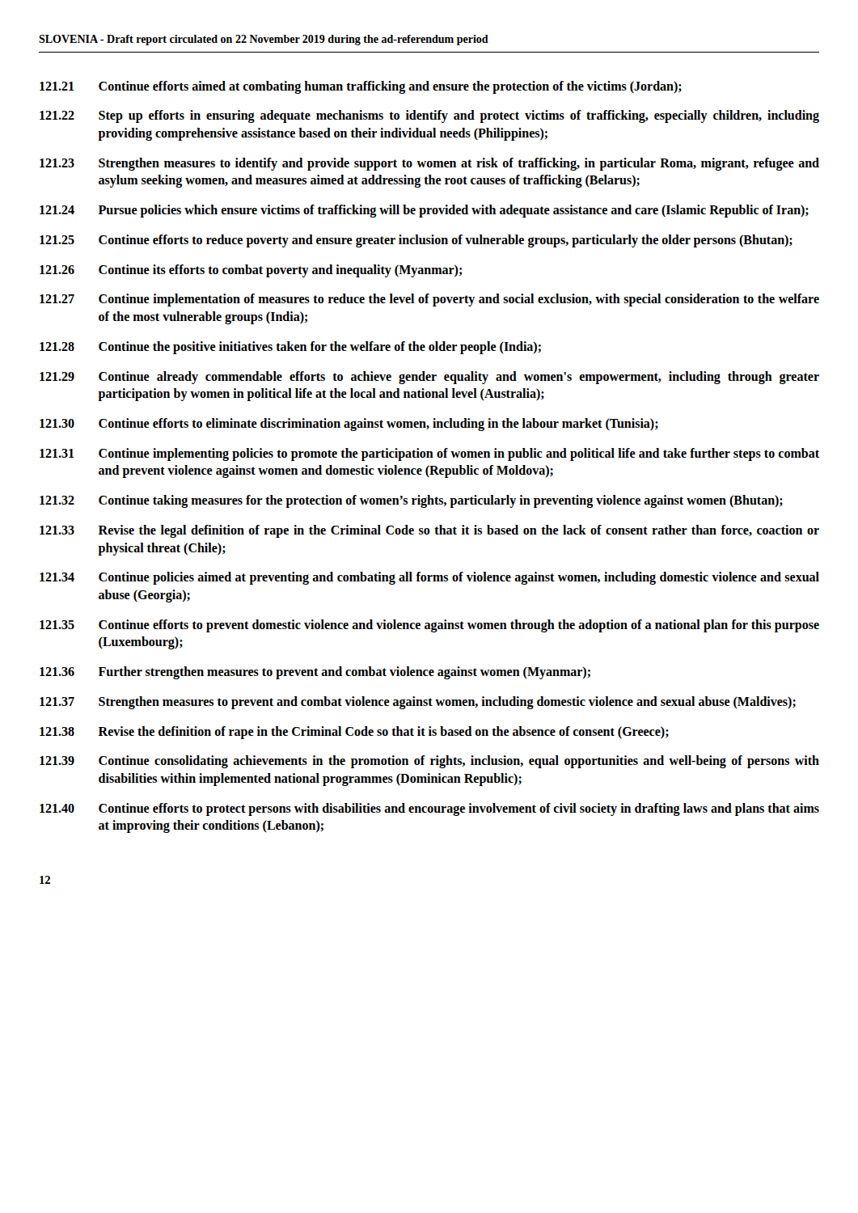SLOVENIA - Draft report circulated on 22 November 2019 during the ad-referendum period
121.21
Continue efforts aimed at combating human trafficking and ensure the protection of the victims (Jordan);
121.22
Step up efforts in ensuring adequate mechanisms to identify and protect victims of trafficking, especially children, including providing comprehensive assistance based on their individual needs (Philippines);
121.23
Strengthen measures to identify and provide support to women at risk of trafficking, in particular Roma, migrant, refugee and asylum seeking women, and measures aimed at addressing the root causes of trafficking (Belarus);
121.24
Pursue policies which ensure victims of trafficking will be provided with adequate assistance and care (Islamic Republic of Iran);
121.25
Continue efforts to reduce poverty and ensure greater inclusion of vulnerable groups, particularly the older persons (Bhutan);
121.26
Continue its efforts to combat poverty and inequality (Myanmar);
121.27
Continue implementation of measures to reduce the level of poverty and social exclusion, with special consideration to the welfare of the most vulnerable groups (India);
121.28
Continue the positive initiatives taken for the welfare of the older people (India);
121.29
Continue already commendable efforts to achieve gender equality and women's empowerment, including through greater participation by women in political life at the local and national level (Australia);
121.30
Continue efforts to eliminate discrimination against women, including in the labour market (Tunisia);
121.31
Continue implementing policies to promote the participation of women in public and political life and take further steps to combat and prevent violence against women and domestic violence (Republic of Moldova);
121.32
Continue taking measures for the protection of women’s rights, particularly in preventing violence against women (Bhutan);
121.33
Revise the legal definition of rape in the Criminal Code so that it is based on the lack of consent rather than force, coaction or physical threat (Chile);
121.34
Continue policies aimed at preventing and combating all forms of violence against women, including domestic violence and sexual abuse (Georgia);
121.35
Continue efforts to prevent domestic violence and violence against women through the adoption of a national plan for this purpose (Luxembourg);
121.36
Further strengthen measures to prevent and combat violence against women (Myanmar);
121.37
Strengthen measures to prevent and combat violence against women, including domestic violence and sexual abuse (Maldives);
121.38
Revise the definition of rape in the Criminal Code so that it is based on the absence of consent (Greece);
121.39
Continue consolidating achievements in the promotion of rights, inclusion, equal opportunities and well-being of persons with disabilities within implemented national programmes (Dominican Republic);
121.40
Continue efforts to protect persons with disabilities and encourage involvement of civil society in drafting laws and plans that aims at improving their conditions (Lebanon);
12